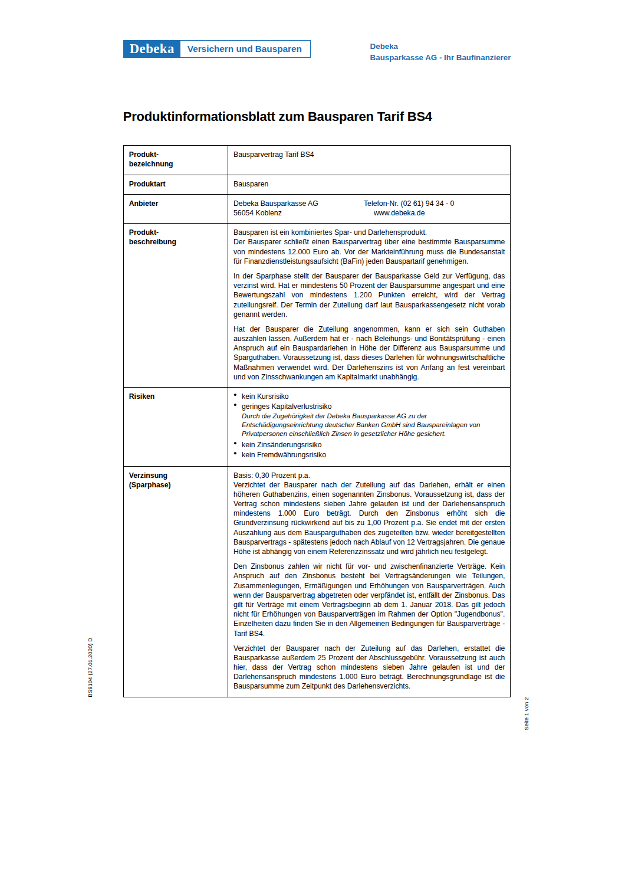Debeka
Versichern und Bausparen
Debeka
Bausparkasse AG - Ihr Baufinanzierer
Produktinformationsblatt zum Bausparen Tarif BS4
| Produkt- bezeichnung | Bausparvertrag Tarif BS4 |
| Produktart | Bausparen |
| Anbieter | Debeka Bausparkasse AG 56054 Koblenz Telefon-Nr. (02 61) 94 34 - 0 www.debeka.de |
| Produkt- beschreibung | Bausparen ist ein kombiniertes Spar- und Darlehensprodukt. Der Bausparer schließt einen Bausparvertrag über eine bestimmte Bausparsumme von mindestens 12.000 Euro ab. Vor der Markteinführung muss die Bundesanstalt für Finanzdienstleistungsaufsicht (BaFin) jeden Bauspartarif genehmigen. In der Sparphase stellt der Bausparer der Bausparkasse Geld zur Verfügung, das verzinst wird. Hat er mindestens 50 Prozent der Bausparsumme angespart und eine Bewertungszahl von mindestens 1.200 Punkten erreicht, wird der Vertrag zuteilungsreif. Der Termin der Zuteilung darf laut Bausparkassengesetz nicht vorab genannt werden. Hat der Bausparer die Zuteilung angenommen, kann er sich sein Guthaben auszahlen lassen. Außerdem hat er - nach Beleihungs- und Bonitätsprüfung - einen Anspruch auf ein Bauspardarlehen in Höhe der Differenz aus Bausparsumme und Sparguthaben. Voraussetzung ist, dass dieses Darlehen für wohnungswirtschaftliche Maßnahmen verwendet wird. Der Darlehenszins ist von Anfang an fest vereinbart und von Zinsschwankungen am Kapitalmarkt unabhängig. |
| Risiken | kein Kursrisiko geringes Kapitalverlustrisiko Durch die Zugehörigkeit der Debeka Bausparkasse AG zu der Entschädigungseinrichtung deutscher Banken GmbH sind Bauspareinlagen von Privatpersonen einschließlich Zinsen in gesetzlicher Höhe gesichert. kein Zinsänderungsrisiko kein Fremdwährungsrisiko |
| Verzinsung (Sparphase) | Basis: 0,30 Prozent p.a. Verzichtet der Bausparer nach der Zuteilung auf das Darlehen, erhält er einen höheren Guthabenzins, einen sogenannten Zinsbonus. Voraussetzung ist, dass der Vertrag schon mindestens sieben Jahre gelaufen ist und der Darlehensanspruch mindestens 1.000 Euro beträgt. Durch den Zinsbonus erhöht sich die Grundverzinsung rückwirkend auf bis zu 1,00 Prozent p.a. Sie endet mit der ersten Auszahlung aus dem Bausparguthaben des zugeteilten bzw. wieder bereitgestellten Bausparvertrags - spätestens jedoch nach Ablauf von 12 Vertragsjahren. Die genaue Höhe ist abhängig von einem Referenzzinssatz und wird jährlich neu festgelegt. Den Zinsbonus zahlen wir nicht für vor- und zwischenfinanzierte Verträge. Kein Anspruch auf den Zinsbonus besteht bei Vertragsänderungen wie Teilungen, Zusammenlegungen, Ermäßigungen und Erhöhungen von Bausparverträgen. Auch wenn der Bausparvertrag abgetreten oder verpfändet ist, entfällt der Zinsbonus. Das gilt für Verträge mit einem Vertragsbeginn ab dem 1. Januar 2018. Das gilt jedoch nicht für Erhöhungen von Bausparverträgen im Rahmen der Option "Jugendbonus". Einzelheiten dazu finden Sie in den Allgemeinen Bedingungen für Bausparverträge - Tarif BS4. Verzichtet der Bausparer nach der Zuteilung auf das Darlehen, erstattet die Bausparkasse außerdem 25 Prozent der Abschlussgebühr. Voraussetzung ist auch hier, dass der Vertrag schon mindestens sieben Jahre gelaufen ist und der Darlehensanspruch mindestens 1.000 Euro beträgt. Berechnungsgrundlage ist die Bausparsumme zum Zeitpunkt des Darlehensverzichts. |
BS9104 (27.01.2020) D
Seite 1 von 2